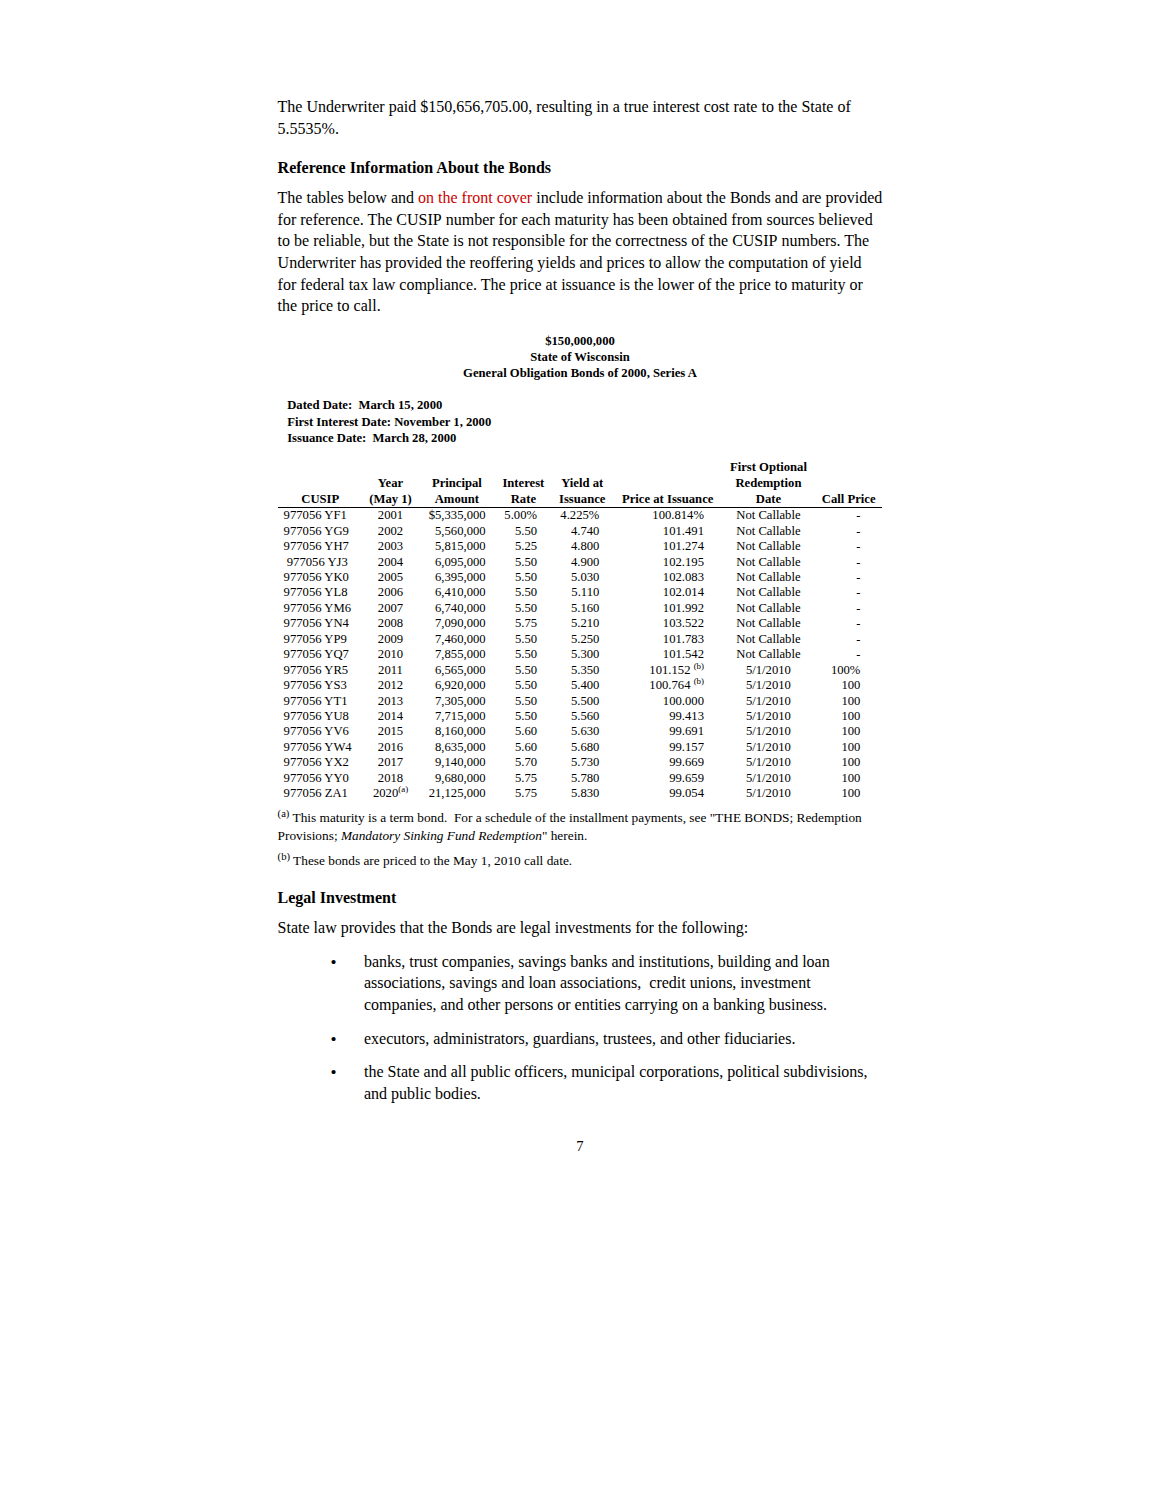The Underwriter paid $150,656,705.00, resulting in a true interest cost rate to the State of 5.5535%.
Reference Information About the Bonds
The tables below and on the front cover include information about the Bonds and are provided for reference. The CUSIP number for each maturity has been obtained from sources believed to be reliable, but the State is not responsible for the correctness of the CUSIP numbers. The Underwriter has provided the reoffering yields and prices to allow the computation of yield for federal tax law compliance. The price at issuance is the lower of the price to maturity or the price to call.
$150,000,000
State of Wisconsin
General Obligation Bonds of 2000, Series A
Dated Date: March 15, 2000
First Interest Date: November 1, 2000
Issuance Date: March 28, 2000
| | | | | | | First Optional | |
| --- | --- | --- | --- | --- | --- | --- | --- |
| | Year | Principal | Interest | Yield at | | Redemption | |
| CUSIP | (May 1) | Amount | Rate | Issuance | Price at Issuance | Date | Call Price |
| 977056 YF1 | 2001 | $5,335,000 | 5.00% | 4.225% | 100.814% | Not Callable | - |
| 977056 YG9 | 2002 | 5,560,000 | 5.50 | 4.740 | 101.491 | Not Callable | - |
| 977056 YH7 | 2003 | 5,815,000 | 5.25 | 4.800 | 101.274 | Not Callable | - |
| 977056 YJ3 | 2004 | 6,095,000 | 5.50 | 4.900 | 102.195 | Not Callable | - |
| 977056 YK0 | 2005 | 6,395,000 | 5.50 | 5.030 | 102.083 | Not Callable | - |
| 977056 YL8 | 2006 | 6,410,000 | 5.50 | 5.110 | 102.014 | Not Callable | - |
| 977056 YM6 | 2007 | 6,740,000 | 5.50 | 5.160 | 101.992 | Not Callable | - |
| 977056 YN4 | 2008 | 7,090,000 | 5.75 | 5.210 | 103.522 | Not Callable | - |
| 977056 YP9 | 2009 | 7,460,000 | 5.50 | 5.250 | 101.783 | Not Callable | - |
| 977056 YQ7 | 2010 | 7,855,000 | 5.50 | 5.300 | 101.542 | Not Callable | - |
| 977056 YR5 | 2011 | 6,565,000 | 5.50 | 5.350 | 101.152 (b) | 5/1/2010 | 100% |
| 977056 YS3 | 2012 | 6,920,000 | 5.50 | 5.400 | 100.764 (b) | 5/1/2010 | 100 |
| 977056 YT1 | 2013 | 7,305,000 | 5.50 | 5.500 | 100.000 | 5/1/2010 | 100 |
| 977056 YU8 | 2014 | 7,715,000 | 5.50 | 5.560 | 99.413 | 5/1/2010 | 100 |
| 977056 YV6 | 2015 | 8,160,000 | 5.60 | 5.630 | 99.691 | 5/1/2010 | 100 |
| 977056 YW4 | 2016 | 8,635,000 | 5.60 | 5.680 | 99.157 | 5/1/2010 | 100 |
| 977056 YX2 | 2017 | 9,140,000 | 5.70 | 5.730 | 99.669 | 5/1/2010 | 100 |
| 977056 YY0 | 2018 | 9,680,000 | 5.75 | 5.780 | 99.659 | 5/1/2010 | 100 |
| 977056 ZA1 | 2020 (a) | 21,125,000 | 5.75 | 5.830 | 99.054 | 5/1/2010 | 100 |
(a) This maturity is a term bond. For a schedule of the installment payments, see "THE BONDS; Redemption Provisions; Mandatory Sinking Fund Redemption" herein.
(b) These bonds are priced to the May 1, 2010 call date.
Legal Investment
State law provides that the Bonds are legal investments for the following:
banks, trust companies, savings banks and institutions, building and loan associations, savings and loan associations, credit unions, investment companies, and other persons or entities carrying on a banking business.
executors, administrators, guardians, trustees, and other fiduciaries.
the State and all public officers, municipal corporations, political subdivisions, and public bodies.
7